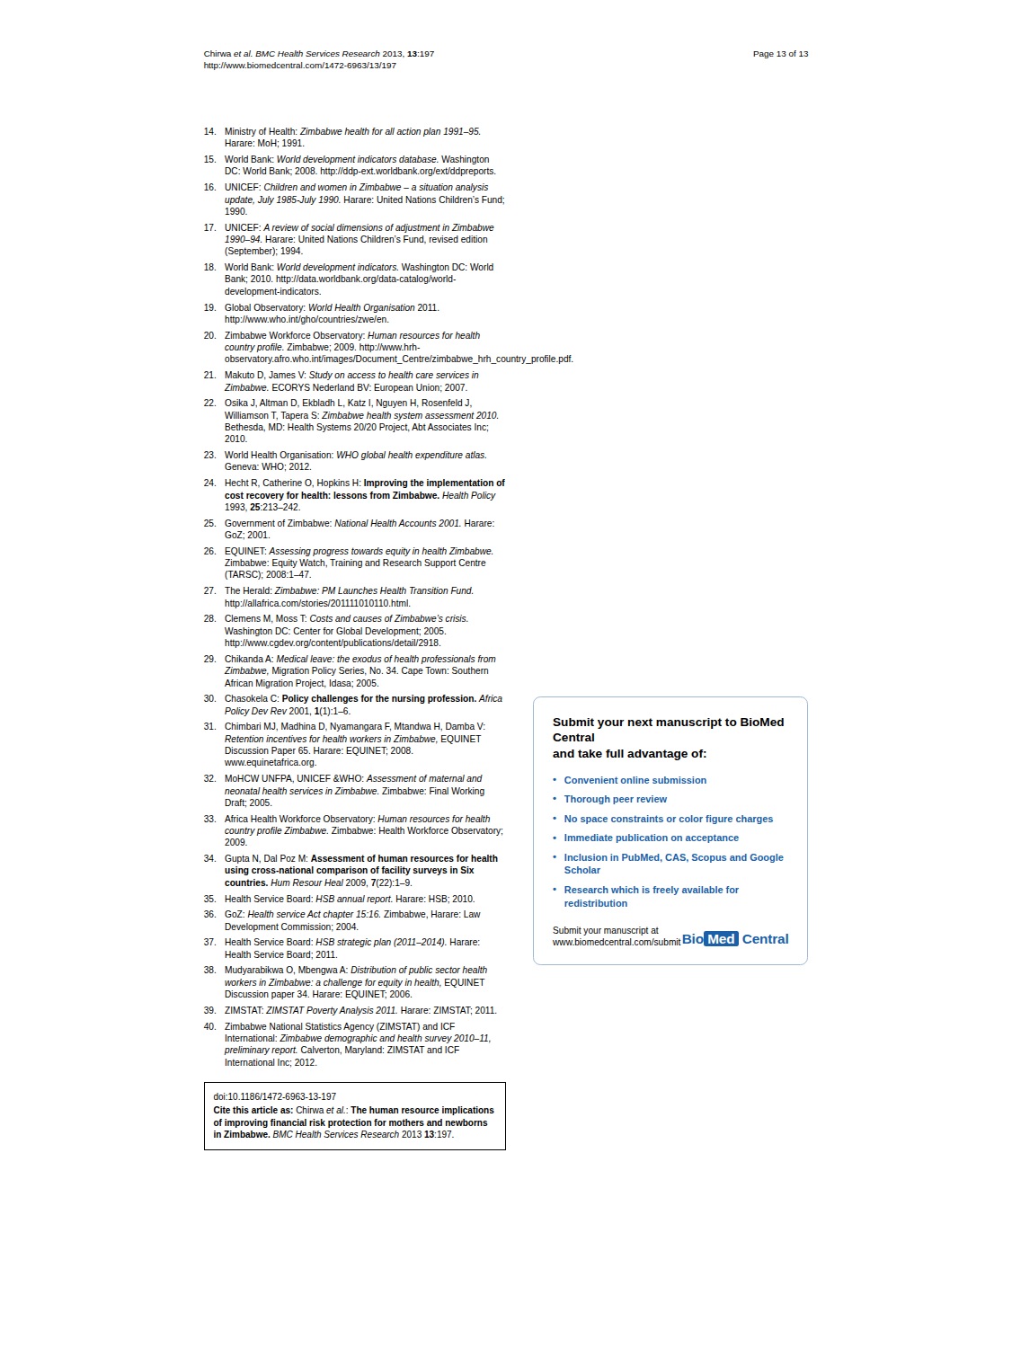Chirwa et al. BMC Health Services Research 2013, 13:197
http://www.biomedcentral.com/1472-6963/13/197
Page 13 of 13
Ministry of Health: Zimbabwe health for all action plan 1991–95. Harare: MoH; 1991.
World Bank: World development indicators database. Washington DC: World Bank; 2008. http://ddp-ext.worldbank.org/ext/ddpreports.
UNICEF: Children and women in Zimbabwe – a situation analysis update, July 1985-July 1990. Harare: United Nations Children’s Fund; 1990.
UNICEF: A review of social dimensions of adjustment in Zimbabwe 1990–94. Harare: United Nations Children’s Fund, revised edition (September); 1994.
World Bank: World development indicators. Washington DC: World Bank; 2010. http://data.worldbank.org/data-catalog/world-development-indicators.
Global Observatory: World Health Organisation 2011. http://www.who.int/gho/countries/zwe/en.
Zimbabwe Workforce Observatory: Human resources for health country profile. Zimbabwe; 2009. http://www.hrh-observatory.afro.who.int/images/Document_Centre/zimbabwe_hrh_country_profile.pdf.
Makuto D, James V: Study on access to health care services in Zimbabwe. ECORYS Nederland BV: European Union; 2007.
Osika J, Altman D, Ekbladh L, Katz I, Nguyen H, Rosenfeld J, Williamson T, Tapera S: Zimbabwe health system assessment 2010. Bethesda, MD: Health Systems 20/20 Project, Abt Associates Inc; 2010.
World Health Organisation: WHO global health expenditure atlas. Geneva: WHO; 2012.
Hecht R, Catherine O, Hopkins H: Improving the implementation of cost recovery for health: lessons from Zimbabwe. Health Policy 1993, 25:213–242.
Government of Zimbabwe: National Health Accounts 2001. Harare: GoZ; 2001.
EQUINET: Assessing progress towards equity in health Zimbabwe. Zimbabwe: Equity Watch, Training and Research Support Centre (TARSC); 2008:1–47.
The Herald: Zimbabwe: PM Launches Health Transition Fund. http://allafrica.com/stories/201111010110.html.
Clemens M, Moss T: Costs and causes of Zimbabwe’s crisis. Washington DC: Center for Global Development; 2005. http://www.cgdev.org/content/publications/detail/2918.
Chikanda A: Medical leave: the exodus of health professionals from Zimbabwe, Migration Policy Series, No. 34. Cape Town: Southern African Migration Project, Idasa; 2005.
Chasokela C: Policy challenges for the nursing profession. Africa Policy Dev Rev 2001, 1(1):1–6.
Chimbari MJ, Madhina D, Nyamangara F, Mtandwa H, Damba V: Retention incentives for health workers in Zimbabwe, EQUINET Discussion Paper 65. Harare: EQUINET; 2008. www.equinetafrica.org.
MoHCW UNFPA, UNICEF &WHO: Assessment of maternal and neonatal health services in Zimbabwe. Zimbabwe: Final Working Draft; 2005.
Africa Health Workforce Observatory: Human resources for health country profile Zimbabwe. Zimbabwe: Health Workforce Observatory; 2009.
Gupta N, Dal Poz M: Assessment of human resources for health using cross-national comparison of facility surveys in Six countries. Hum Resour Heal 2009, 7(22):1–9.
Health Service Board: HSB annual report. Harare: HSB; 2010.
GoZ: Health service Act chapter 15:16. Zimbabwe, Harare: Law Development Commission; 2004.
Health Service Board: HSB strategic plan (2011–2014). Harare: Health Service Board; 2011.
Mudyarabikwa O, Mbengwa A: Distribution of public sector health workers in Zimbabwe: a challenge for equity in health, EQUINET Discussion paper 34. Harare: EQUINET; 2006.
ZIMSTAT: ZIMSTAT Poverty Analysis 2011. Harare: ZIMSTAT; 2011.
Zimbabwe National Statistics Agency (ZIMSTAT) and ICF International: Zimbabwe demographic and health survey 2010–11, preliminary report. Calverton, Maryland: ZIMSTAT and ICF International Inc; 2012.
doi:10.1186/1472-6963-13-197
Cite this article as: Chirwa et al.: The human resource implications of improving financial risk protection for mothers and newborns in Zimbabwe. BMC Health Services Research 2013 13:197.
Submit your next manuscript to BioMed Central
and take full advantage of:
Convenient online submission
Thorough peer review
No space constraints or color figure charges
Immediate publication on acceptance
Inclusion in PubMed, CAS, Scopus and Google Scholar
Research which is freely available for redistribution
Submit your manuscript at
www.biomedcentral.com/submit
Bio Med Central